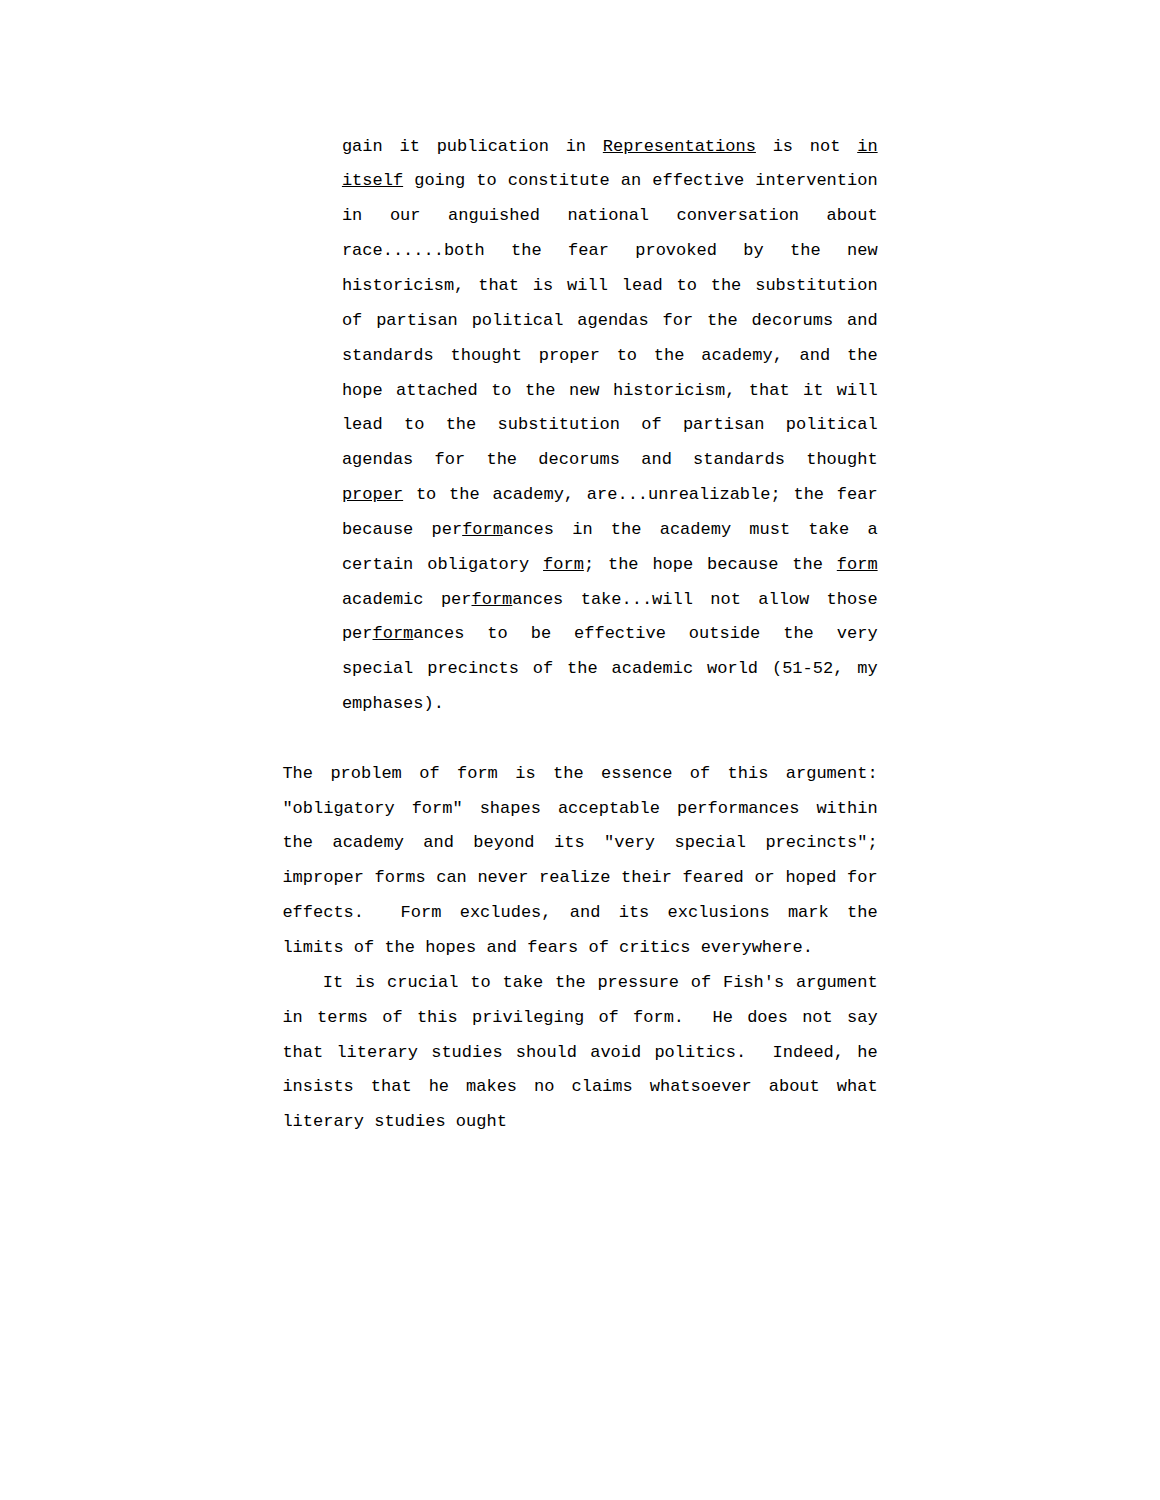gain it publication in Representations is not in itself going to constitute an effective intervention in our anguished national conversation about race......both the fear provoked by the new historicism, that is will lead to the substitution of partisan political agendas for the decorums and standards thought proper to the academy, and the hope attached to the new historicism, that it will lead to the substitution of partisan political agendas for the decorums and standards thought proper to the academy, are...unrealizable; the fear because performances in the academy must take a certain obligatory form; the hope because the form academic performances take...will not allow those performances to be effective outside the very special precincts of the academic world (51-52, my emphases).
The problem of form is the essence of this argument: "obligatory form" shapes acceptable performances within the academy and beyond its "very special precincts"; improper forms can never realize their feared or hoped for effects. Form excludes, and its exclusions mark the limits of the hopes and fears of critics everywhere.
It is crucial to take the pressure of Fish's argument in terms of this privileging of form. He does not say that literary studies should avoid politics. Indeed, he insists that he makes no claims whatsoever about what literary studies ought